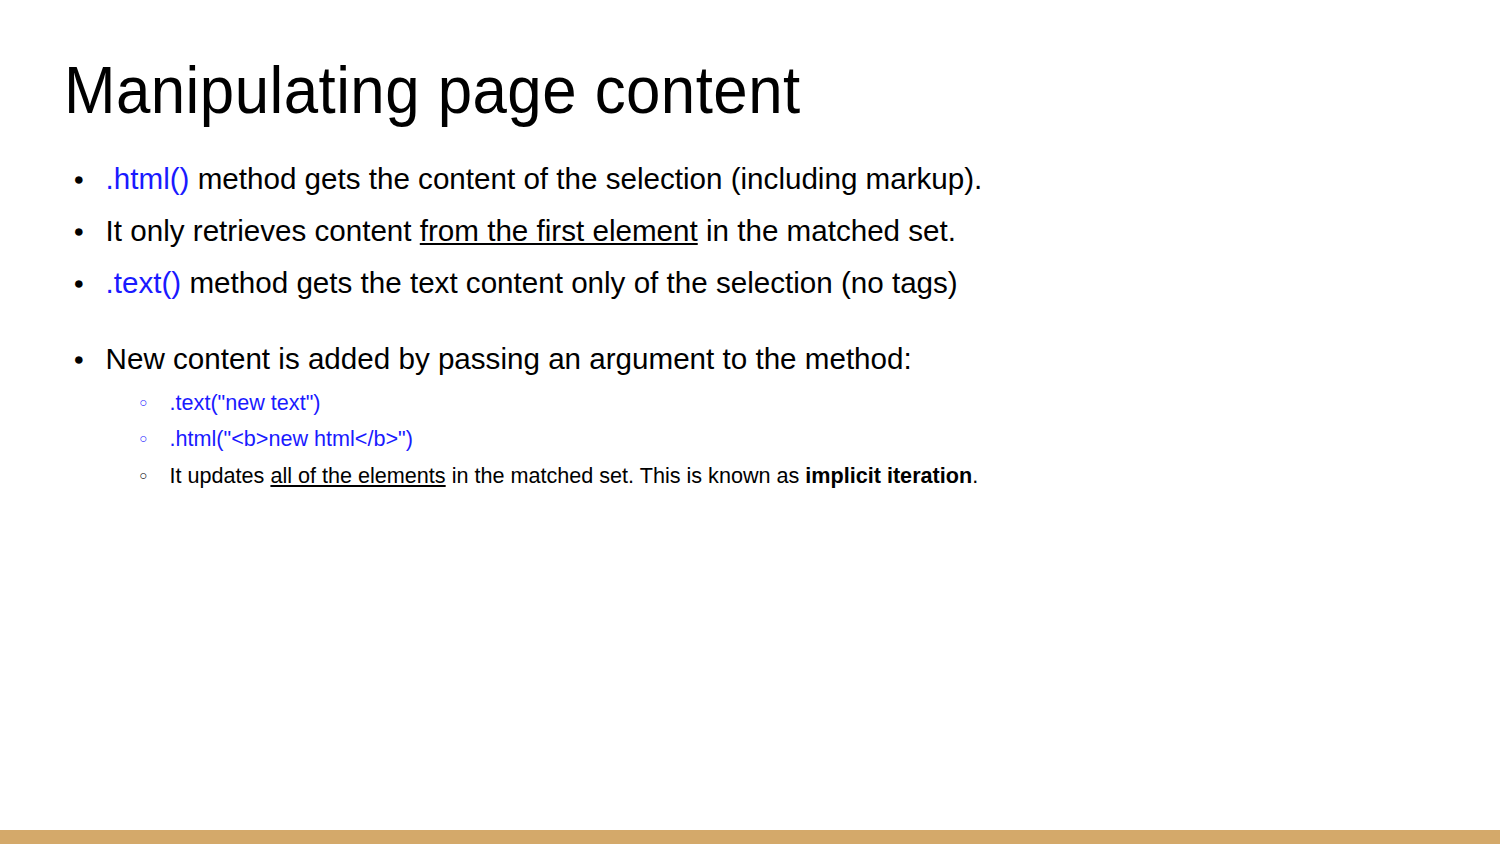Manipulating page content
.html() method gets the content of the selection (including markup).
It only retrieves content from the first element in the matched set.
.text() method gets the text content only of the selection (no tags)
New content is added by passing an argument to the method:
.text("new text")
.html("<b>new html</b>")
It updates all of the elements in the matched set. This is known as implicit iteration.